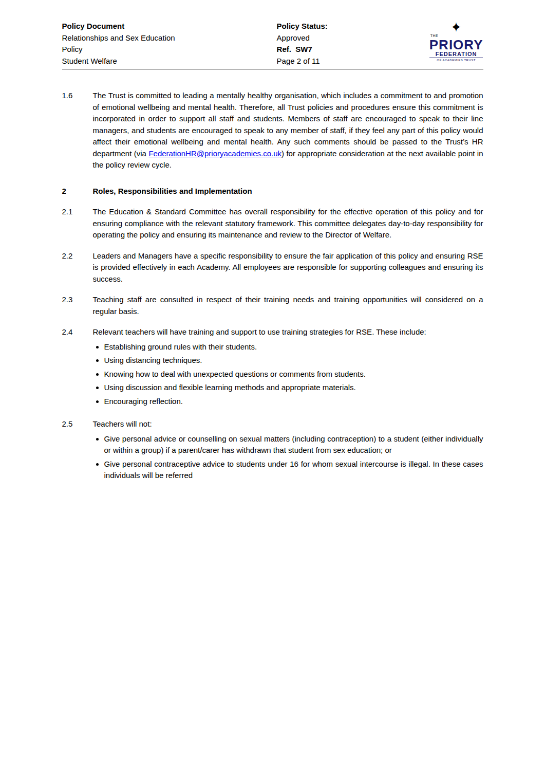Policy Document
Relationships and Sex Education
Policy
Student Welfare
Policy Status:
Approved
Ref. SW7
Page 2 of 11
✦ THE PRIORY FEDERATION OF ACADEMIES TRUST
1.6
The Trust is committed to leading a mentally healthy organisation, which includes a commitment to and promotion of emotional wellbeing and mental health. Therefore, all Trust policies and procedures ensure this commitment is incorporated in order to support all staff and students. Members of staff are encouraged to speak to their line managers, and students are encouraged to speak to any member of staff, if they feel any part of this policy would affect their emotional wellbeing and mental health. Any such comments should be passed to the Trust’s HR department (via FederationHR@prioryacademies.co.uk) for appropriate consideration at the next available point in the policy review cycle.
2 Roles, Responsibilities and Implementation
2.1
The Education & Standard Committee has overall responsibility for the effective operation of this policy and for ensuring compliance with the relevant statutory framework. This committee delegates day-to-day responsibility for operating the policy and ensuring its maintenance and review to the Director of Welfare.
2.2
Leaders and Managers have a specific responsibility to ensure the fair application of this policy and ensuring RSE is provided effectively in each Academy. All employees are responsible for supporting colleagues and ensuring its success.
2.3
Teaching staff are consulted in respect of their training needs and training opportunities will considered on a regular basis.
2.4
Relevant teachers will have training and support to use training strategies for RSE. These include:
Establishing ground rules with their students.
Using distancing techniques.
Knowing how to deal with unexpected questions or comments from students.
Using discussion and flexible learning methods and appropriate materials.
Encouraging reflection.
2.5
Teachers will not:
Give personal advice or counselling on sexual matters (including contraception) to a student (either individually or within a group) if a parent/carer has withdrawn that student from sex education; or
Give personal contraceptive advice to students under 16 for whom sexual intercourse is illegal. In these cases individuals will be referred